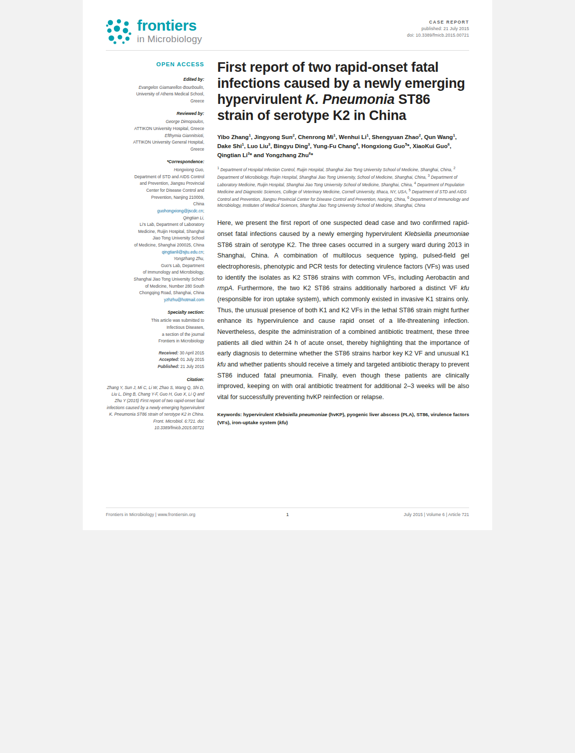frontiers in Microbiology
Case Report
published: 21 July 2015
doi: 10.3389/fmicb.2015.00721
OPEN ACCESS
Edited by:
Evangelos Giamarellos-Bourboulis,
University of Athens Medical School,
Greece
Reviewed by:
George Dimopoulos,
ATTIKON University Hospital, Greece
Efthymia Giannitsioti,
ATTIKON University General Hospital,
Greece
*Correspondence:
Hongxiong Guo,
Department of STD and AIDS Control
and Prevention, Jiangsu Provincial
Center for Disease Control and
Prevention, Nanjing 210009,
China
guohongxiong@jscdc.cn;
Qingtian Li,
Li's Lab, Department of Laboratory
Medicine, Ruijin Hospital, Shanghai
Jiao Tong University School
of Medicine, Shanghai 200025, China
qingtianli@sjtu.edu.cn;
Yongzhang Zhu,
Guo's Lab, Department
of Immunology and Microbiology,
Shanghai Jiao Tong University School
of Medicine, Number 280 South
Chongqing Road, Shanghai, China
yzhzhu@hotmail.com
Specialty section:
This article was submitted to
Infectious Diseases,
a section of the journal
Frontiers in Microbiology
Received: 30 April 2015
Accepted: 01 July 2015
Published: 21 July 2015
Citation:
Zhang Y, Sun J, Mi C, Li W, Zhao S, Wang Q, Shi D, Liu L, Ding B, Chang Y-F, Guo H, Guo X, Li Q and Zhu Y (2015) First report of two rapid-onset fatal infections caused by a newly emerging hypervirulent K. Pneumonia ST86 strain of serotype K2 in China. Front. Microbiol. 6:721. doi: 10.3389/fmicb.2015.00721
First report of two rapid-onset fatal infections caused by a newly emerging hypervirulent K. Pneumonia ST86 strain of serotype K2 in China
Yibo Zhang1, Jingyong Sun2, Chenrong Mi1, Wenhui Li1, Shengyuan Zhao2, Qun Wang1, Dake Shi1, Luo Liu3, Bingyu Ding3, Yung-Fu Chang4, Hongxiong Guo5*, XiaoKui Guo6, Qingtian Li3* and Yongzhang Zhu6*
1 Department of Hospital Infection Control, Ruijin Hospital, Shanghai Jiao Tong University School of Medicine, Shanghai, China, 2 Department of Microbiology, Ruijin Hospital, Shanghai Jiao Tong University, School of Medicine, Shanghai, China, 3 Department of Laboratory Medicine, Ruijin Hospital, Shanghai Jiao Tong University School of Medicine, Shanghai, China, 4 Department of Population Medicine and Diagnostic Sciences, College of Veterinary Medicine, Cornell University, Ithaca, NY, USA, 5 Department of STD and AIDS Control and Prevention, Jiangsu Provincial Center for Disease Control and Prevention, Nanjing, China, 6 Department of Immunology and Microbiology, Institutes of Medical Sciences, Shanghai Jiao Tong University School of Medicine, Shanghai, China
Here, we present the first report of one suspected dead case and two confirmed rapid-onset fatal infections caused by a newly emerging hypervirulent Klebsiella pneumoniae ST86 strain of serotype K2. The three cases occurred in a surgery ward during 2013 in Shanghai, China. A combination of multilocus sequence typing, pulsed-field gel electrophoresis, phenotypic and PCR tests for detecting virulence factors (VFs) was used to identify the isolates as K2 ST86 strains with common VFs, including Aerobactin and rmpA. Furthermore, the two K2 ST86 strains additionally harbored a distinct VF kfu (responsible for iron uptake system), which commonly existed in invasive K1 strains only. Thus, the unusual presence of both K1 and K2 VFs in the lethal ST86 strain might further enhance its hypervirulence and cause rapid onset of a life-threatening infection. Nevertheless, despite the administration of a combined antibiotic treatment, these three patients all died within 24 h of acute onset, thereby highlighting that the importance of early diagnosis to determine whether the ST86 strains harbor key K2 VF and unusual K1 kfu and whether patients should receive a timely and targeted antibiotic therapy to prevent ST86 induced fatal pneumonia. Finally, even though these patients are clinically improved, keeping on with oral antibiotic treatment for additional 2–3 weeks will be also vital for successfully preventing hvKP reinfection or relapse.
Keywords: hypervirulent Klebsiella pneumoniae (hvKP), pyogenic liver abscess (PLA), ST86, virulence factors (VFs), iron-uptake system (kfu)
Frontiers in Microbiology | www.frontiersin.org
1
July 2015 | Volume 6 | Article 721